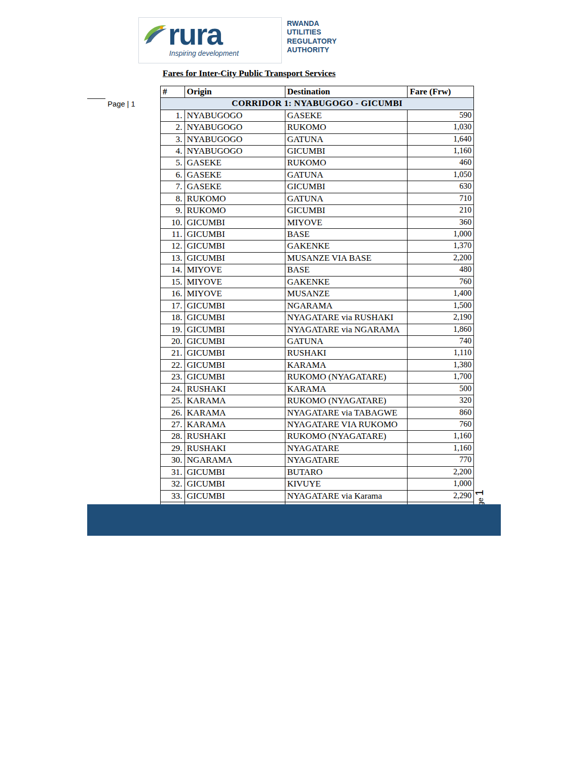rura
Inspiring development
RWANDA
UTILITIES
REGULATORY
AUTHORITY
Fares for Inter-City Public Transport Services
Page | 1
| # | Origin | Destination | Fare (Frw) |
| --- | --- | --- | --- |
| CORRIDOR 1: NYABUGOGO - GICUMBI |
| 1. | NYABUGOGO | GASEKE | 590 |
| 2. | NYABUGOGO | RUKOMO | 1,030 |
| 3. | NYABUGOGO | GATUNA | 1,640 |
| 4. | NYABUGOGO | GICUMBI | 1,160 |
| 5. | GASEKE | RUKOMO | 460 |
| 6. | GASEKE | GATUNA | 1,050 |
| 7. | GASEKE | GICUMBI | 630 |
| 8. | RUKOMO | GATUNA | 710 |
| 9. | RUKOMO | GICUMBI | 210 |
| 10. | GICUMBI | MIYOVE | 360 |
| 11. | GICUMBI | BASE | 1,000 |
| 12. | GICUMBI | GAKENKE | 1,370 |
| 13. | GICUMBI | MUSANZE VIA BASE | 2,200 |
| 14. | MIYOVE | BASE | 480 |
| 15. | MIYOVE | GAKENKE | 760 |
| 16. | MIYOVE | MUSANZE | 1,400 |
| 17. | GICUMBI | NGARAMA | 1,500 |
| 18. | GICUMBI | NYAGATARE via RUSHAKI | 2,190 |
| 19. | GICUMBI | NYAGATARE via NGARAMA | 1,860 |
| 20. | GICUMBI | GATUNA | 740 |
| 21. | GICUMBI | RUSHAKI | 1,110 |
| 22. | GICUMBI | KARAMA | 1,380 |
| 23. | GICUMBI | RUKOMO (NYAGATARE) | 1,700 |
| 24. | RUSHAKI | KARAMA | 500 |
| 25. | KARAMA | RUKOMO (NYAGATARE) | 320 |
| 26. | KARAMA | NYAGATARE via TABAGWE | 860 |
| 27. | KARAMA | NYAGATARE VIA RUKOMO | 760 |
| 28. | RUSHAKI | RUKOMO (NYAGATARE) | 1,160 |
| 29. | RUSHAKI | NYAGATARE | 1,160 |
| 30. | NGARAMA | NYAGATARE | 770 |
| 31. | GICUMBI | BUTARO | 2,200 |
| 32. | GICUMBI | KIVUYE | 1,000 |
| 33. | GICUMBI | NYAGATARE via Karama | 2,290 |
| 34. | KIVUYE | BUTARO | 570 |
Page 1